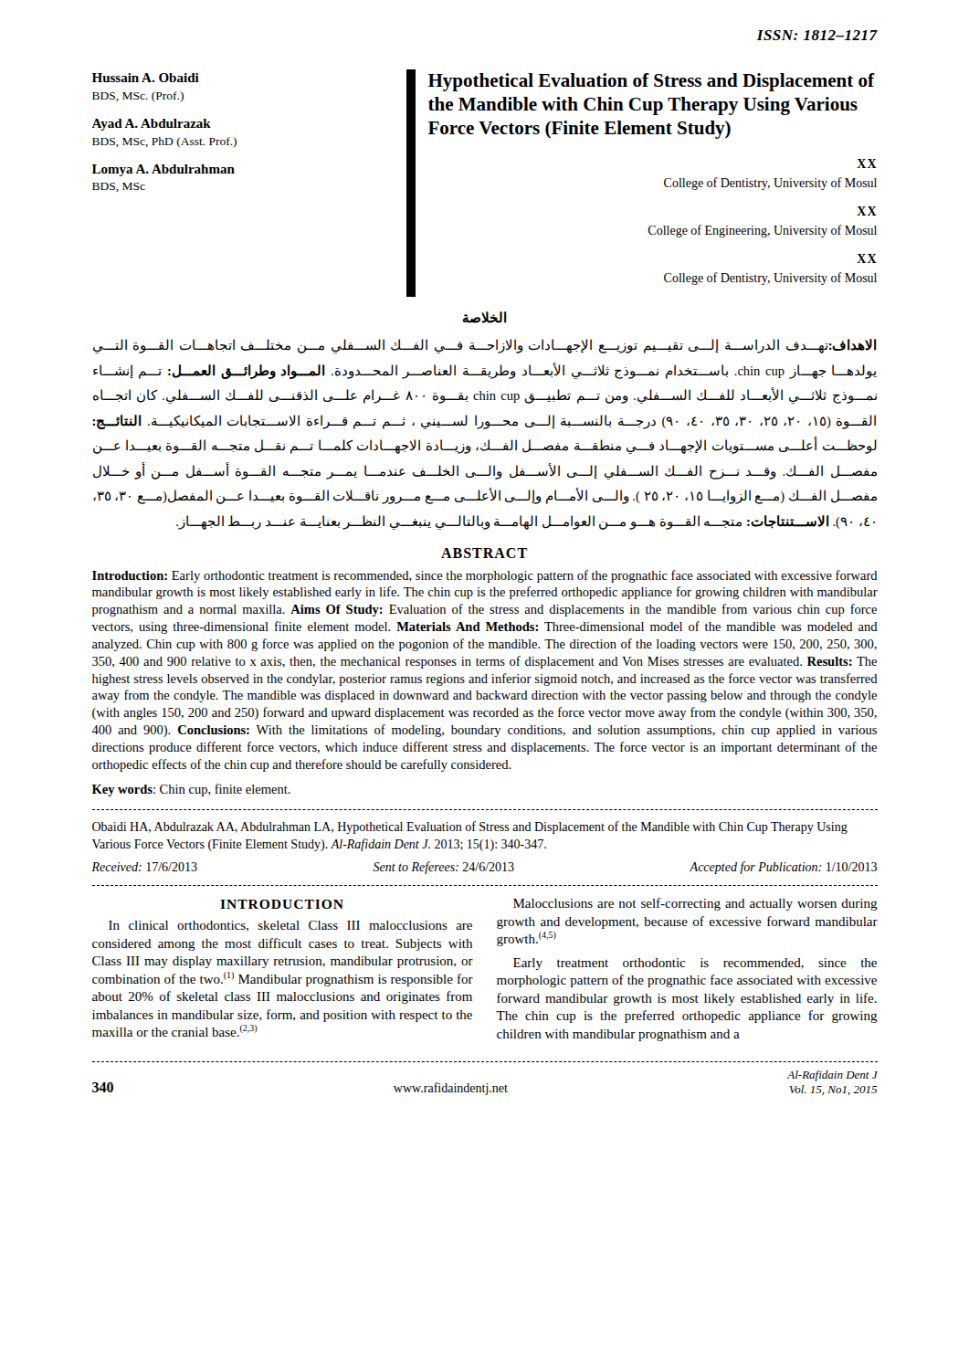ISSN: 1812–1217
Hussain A. Obaidi
BDS, MSc. (Prof.)
Ayad A. Abdulrazak
BDS, MSc, PhD (Asst. Prof.)
Lomya A. Abdulrahman
BDS, MSc
Hypothetical Evaluation of Stress and Displacement of the Mandible with Chin Cup Therapy Using Various Force Vectors (Finite Element Study)
XX
College of Dentistry, University of Mosul
XX
College of Engineering, University of Mosul
XX
College of Dentistry, University of Mosul
الخلاصة
الاهداف: تهـــدف الدراســـة إلـــى تقيـــيم توزيـــع الإجهـــادات والازاحـــة فـــي الفـــك الســـفلي مـــن مختلـــف اتجاهـــات القـــوة التـــي يولدهـــا جهـــاز chin cup. باســـتخدام نمـــوذج ثلاثـــي الأبعـــاد وطريقـــة العناصـــر المحـــدودة. المـــواد وطرائـــق العمـــل: تـــم إنشـــاء نمـــوذج ثلاثـــي الأبعـــاد للفـــك الســـفلي. ومن تـــم تطبيـــق chin cup بقـــوة ٨٠٠ غـــرام علـــى الذقنـــى للفـــك الســـفلي. كان اتجـــاه القـــوة (١٥، ٢٠، ٢٥، ٣٠، ٣٥، ٤٠، ٩٠) درجـــة بالنســـبة إلـــى محـــورا لســـيني ، ثـــم تـــم قـــراءة الاســـتجابات الميكانيكيـــة. النتائـــج: لوحظـــت أعلـــى مســـتويات الإجهـــاد فـــي منطقـــة مفصـــل الفـــك، وزيـــادة الاجهـــادات كلمـــا تـــم نقـــل متجـــه القـــوة بعيـــدا عـــن مفصـــل الفـــك. وقـــد نـــزح الفـــك الســـفلي إلـــى الأســـفل والـــى الخلـــف عندمـــا يمـــر متجـــه القـــوة أســـفل مـــن أو خـــلال مفصـــل الفـــك (مـــع الزوايـــا ١٥، ٢٠، ٢٥ ). والـــى الأمـــام وإلـــى الأعلـــى مـــع مـــرور ناقـــلات القـــوة بعيـــدا عـــن المفصل(مـــع ٣٠، ٣٥، ٤٠، ٩٠). الاســـتنتاجات: متجـــه القـــوة هـــو مـــن العوامـــل الهامـــة وبالتالـــي ينبغـــي النظـــر بعنايـــة عنـــد ربـــط الجهـــاز.
ABSTRACT
Introduction: Early orthodontic treatment is recommended, since the morphologic pattern of the prognathic face associated with excessive forward mandibular growth is most likely established early in life. The chin cup is the preferred orthopedic appliance for growing children with mandibular prognathism and a normal maxilla. Aims Of Study: Evaluation of the stress and displacements in the mandible from various chin cup force vectors, using three-dimensional finite element model. Materials And Methods: Three-dimensional model of the mandible was modeled and analyzed. Chin cup with 800 g force was applied on the pogonion of the mandible. The direction of the loading vectors were 150, 200, 250, 300, 350, 400 and 900 relative to x axis, then, the mechanical responses in terms of displacement and Von Mises stresses are evaluated. Results: The highest stress levels observed in the condylar, posterior ramus regions and inferior sigmoid notch, and increased as the force vector was transferred away from the condyle. The mandible was displaced in downward and backward direction with the vector passing below and through the condyle (with angles 150, 200 and 250) forward and upward displacement was recorded as the force vector move away from the condyle (within 300, 350, 400 and 900). Conclusions: With the limitations of modeling, boundary conditions, and solution assumptions, chin cup applied in various directions produce different force vectors, which induce different stress and displacements. The force vector is an important determinant of the orthopedic effects of the chin cup and therefore should be carefully considered.
Key words: Chin cup, finite element.
Obaidi HA, Abdulrazak AA, Abdulrahman LA, Hypothetical Evaluation of Stress and Displacement of the Mandible with Chin Cup Therapy Using Various Force Vectors (Finite Element Study). Al-Rafidain Dent J. 2013; 15(1): 340-347.
Received: 17/6/2013 Sent to Referees: 24/6/2013 Accepted for Publication: 1/10/2013
INTRODUCTION
In clinical orthodontics, skeletal Class III malocclusions are considered among the most difficult cases to treat. Subjects with Class III may display maxillary retrusion, mandibular protrusion, or combination of the two.(1) Mandibular prognathism is responsible for about 20% of skeletal class III malocclusions and originates from imbalances in mandibular size, form, and position with respect to the maxilla or the cranial base.(2,3)
Malocclusions are not self-correcting and actually worsen during growth and development, because of excessive forward mandibular growth.(4,5)
Early treatment orthodontic is recommended, since the morphologic pattern of the prognathic face associated with excessive forward mandibular growth is most likely established early in life. The chin cup is the preferred orthopedic appliance for growing children with mandibular prognathism and a
340
www.rafidaindentj.net
Al-Rafidain Dent J
Vol. 15, No1, 2015